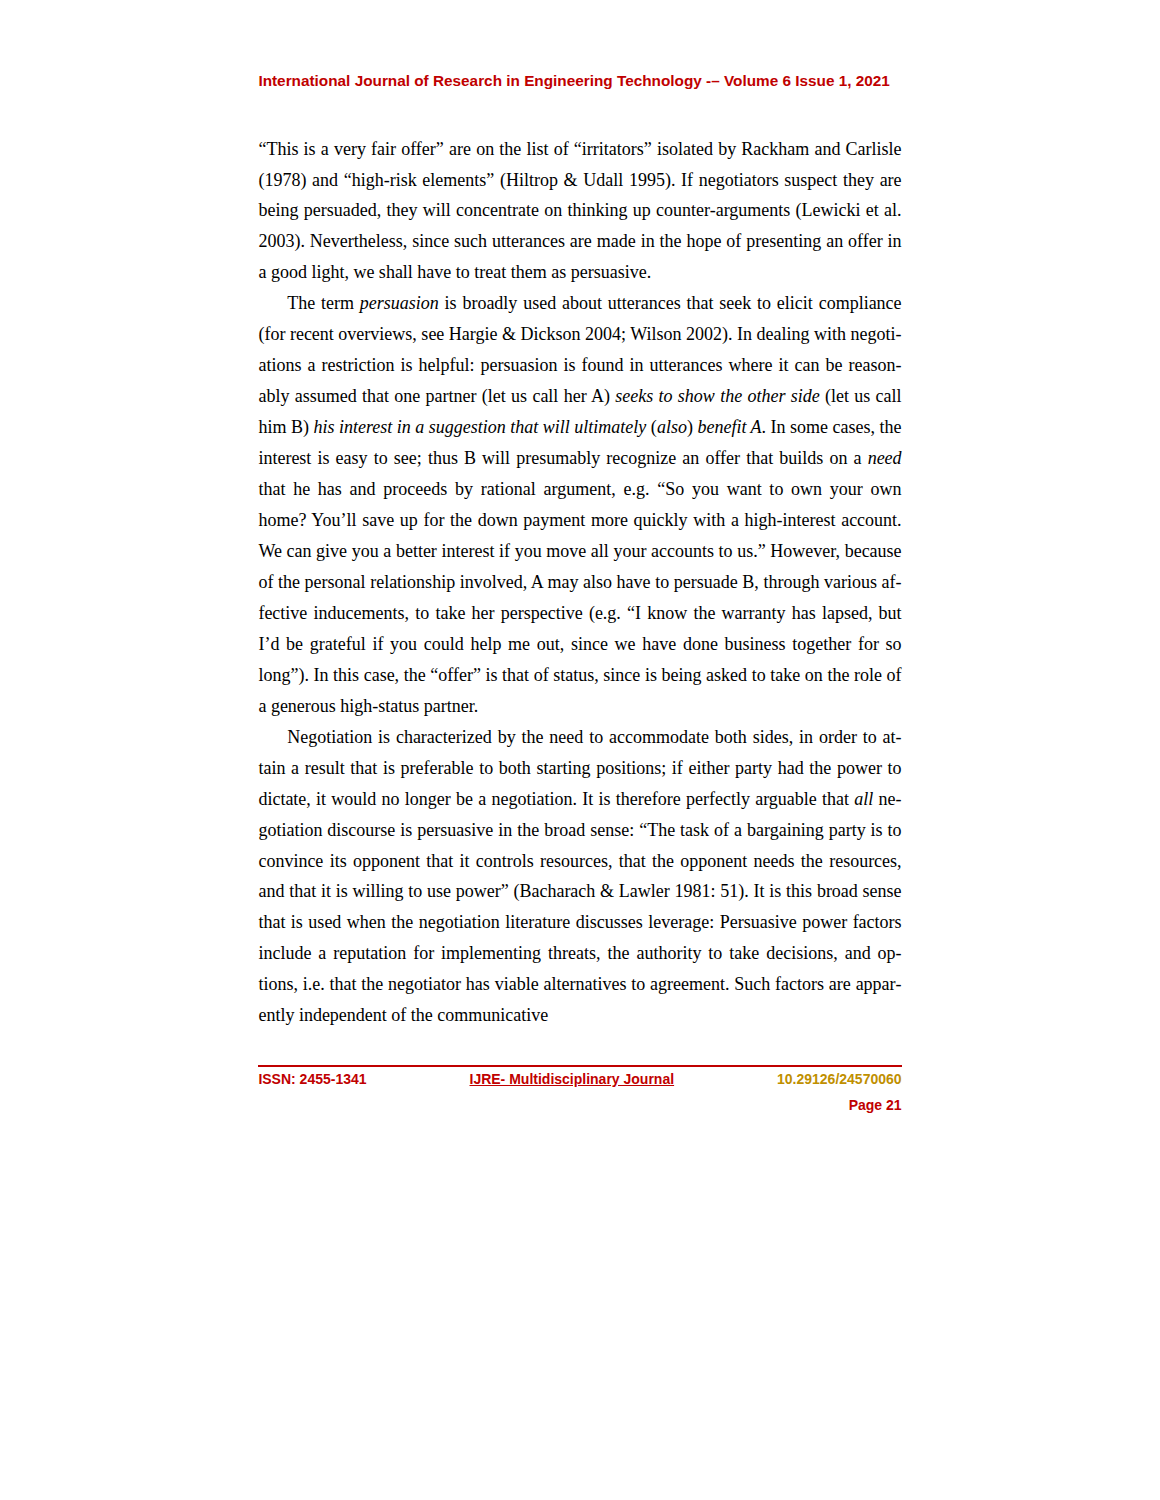International Journal of Research in Engineering Technology -– Volume 6 Issue 1, 2021
“This is a very fair offer” are on the list of “irritators” isolated by Rackham and Carlisle (1978) and “high-risk elements” (Hiltrop & Udall 1995). If negotiators suspect they are being persuaded, they will concentrate on thinking up counter-arguments (Lewicki et al. 2003). Nevertheless, since such utterances are made in the hope of presenting an offer in a good light, we shall have to treat them as persuasive.
The term persuasion is broadly used about utterances that seek to elicit compliance (for recent overviews, see Hargie & Dickson 2004; Wilson 2002). In dealing with negotiations a restriction is helpful: persuasion is found in utterances where it can be reasonably assumed that one partner (let us call her A) seeks to show the other side (let us call him B) his interest in a suggestion that will ultimately (also) benefit A. In some cases, the interest is easy to see; thus B will presumably recognize an offer that builds on a need that he has and proceeds by rational argument, e.g. “So you want to own your own home? You’ll save up for the down payment more quickly with a high-interest account. We can give you a better interest if you move all your accounts to us.” However, because of the personal relationship involved, A may also have to persuade B, through various affective inducements, to take her perspective (e.g. “I know the warranty has lapsed, but I’d be grateful if you could help me out, since we have done business together for so long”). In this case, the “offer” is that of status, since is being asked to take on the role of a generous high-status partner.
Negotiation is characterized by the need to accommodate both sides, in order to attain a result that is preferable to both starting positions; if either party had the power to dictate, it would no longer be a negotiation. It is therefore perfectly arguable that all negotiation discourse is persuasive in the broad sense: “The task of a bargaining party is to convince its opponent that it controls resources, that the opponent needs the resources, and that it is willing to use power” (Bacharach & Lawler 1981: 51). It is this broad sense that is used when the negotiation literature discusses leverage: Persuasive power factors include a reputation for implementing threats, the authority to take decisions, and options, i.e. that the negotiator has viable alternatives to agreement. Such factors are apparently independent of the communicative
ISSN: 2455-1341 IJRE- Multidisciplinary Journal 10.29126/24570060
Page 21